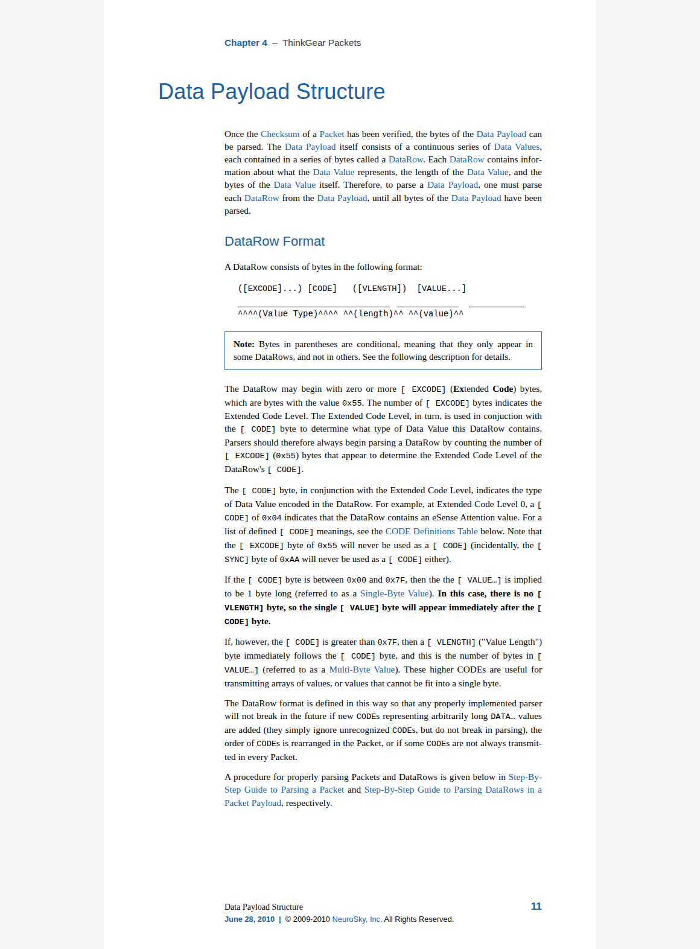Chapter 4 – ThinkGear Packets
Data Payload Structure
Once the Checksum of a Packet has been verified, the bytes of the Data Payload can be parsed. The Data Payload itself consists of a continuous series of Data Values, each contained in a series of bytes called a DataRow. Each DataRow contains information about what the Data Value represents, the length of the Data Value, and the bytes of the Data Value itself. Therefore, to parse a Data Payload, one must parse each DataRow from the Data Payload, until all bytes of the Data Payload have been parsed.
DataRow Format
A DataRow consists of bytes in the following format:
([EXCODE]...) [CODE] ([VLENGTH]) [VALUE...] ^^^^(Value Type)^^^^ ^^(length)^^ ^^(value)^^
Note: Bytes in parentheses are conditional, meaning that they only appear in some DataRows, and not in others. See the following description for details.
The DataRow may begin with zero or more [ EXCODE] (Extended Code) bytes, which are bytes with the value 0x55. The number of [ EXCODE] bytes indicates the Extended Code Level. The Extended Code Level, in turn, is used in conjuction with the [ CODE] byte to determine what type of Data Value this DataRow contains. Parsers should therefore always begin parsing a DataRow by counting the number of [ EXCODE] (0x55) bytes that appear to determine the Extended Code Level of the DataRow's [ CODE].
The [ CODE] byte, in conjunction with the Extended Code Level, indicates the type of Data Value encoded in the DataRow. For example, at Extended Code Level 0, a [ CODE] of 0x04 indicates that the DataRow contains an eSense Attention value. For a list of defined [ CODE] meanings, see the CODE Definitions Table below. Note that the [ EXCODE] byte of 0x55 will never be used as a [ CODE] (incidentally, the [ SYNC] byte of 0xAA will never be used as a [ CODE] either).
If the [ CODE] byte is between 0x00 and 0x7F, then the the [ VALUE…] is implied to be 1 byte long (referred to as a Single-Byte Value). In this case, there is no [ VLENGTH] byte, so the single [ VALUE] byte will appear immediately after the [ CODE] byte.
If, however, the [ CODE] is greater than 0x7F, then a [ VLENGTH] ("Value Length") byte immediately follows the [ CODE] byte, and this is the number of bytes in [ VALUE…] (referred to as a Multi-Byte Value). These higher CODEs are useful for transmitting arrays of values, or values that cannot be fit into a single byte.
The DataRow format is defined in this way so that any properly implemented parser will not break in the future if new CODEs representing arbitrarily long DATA… values are added (they simply ignore unrecognized CODEs, but do not break in parsing), the order of CODEs is rearranged in the Packet, or if some CODEs are not always transmitted in every Packet.
A procedure for properly parsing Packets and DataRows is given below in Step-By-Step Guide to Parsing a Packet and Step-By-Step Guide to Parsing DataRows in a Packet Payload, respectively.
Data Payload Structure
June 28, 2010 | © 2009-2010 NeuroSky, Inc. All Rights Reserved.
11